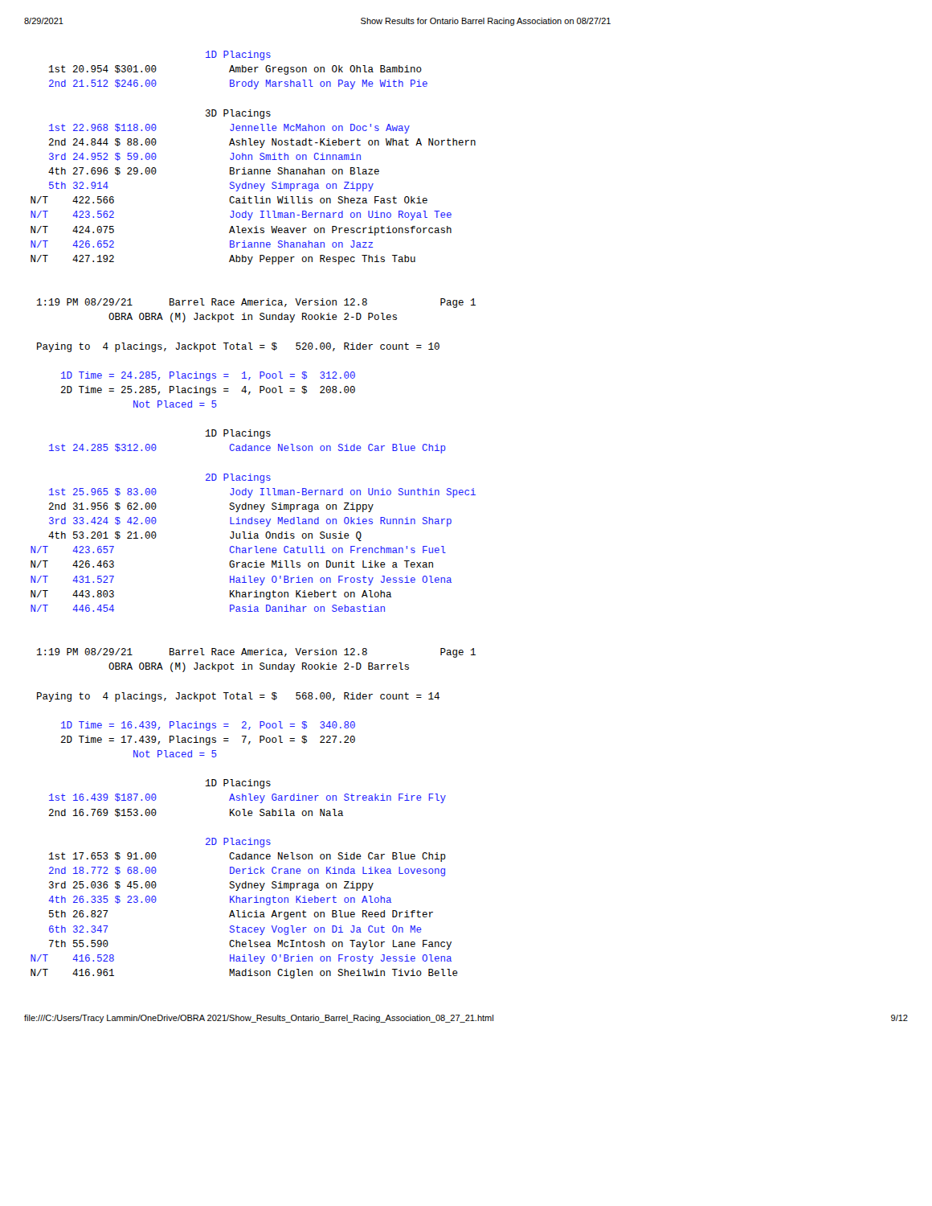8/29/2021
Show Results for Ontario Barrel Racing Association on 08/27/21
                              1D Placings
    1st 20.954 $301.00            Amber Gregson on Ok Ohla Bambino
    2nd 21.512 $246.00            Brody Marshall on Pay Me With Pie

                              3D Placings
    1st 22.968 $118.00            Jennelle McMahon on Doc's Away
    2nd 24.844 $ 88.00            Ashley Nostadt-Kiebert on What A Northern
    3rd 24.952 $ 59.00            John Smith on Cinnamin
    4th 27.696 $ 29.00            Brianne Shanahan on Blaze
    5th 32.914                    Sydney Simpraga on Zippy
 N/T    422.566                   Caitlin Willis on Sheza Fast Okie
 N/T    423.562                   Jody Illman-Bernard on Uino Royal Tee
 N/T    424.075                   Alexis Weaver on Prescriptionsforcash
 N/T    426.652                   Brianne Shanahan on Jazz
 N/T    427.192                   Abby Pepper on Respec This Tabu


  1:19 PM 08/29/21      Barrel Race America, Version 12.8            Page 1
              OBRA OBRA (M) Jackpot in Sunday Rookie 2-D Poles

  Paying to  4 placings, Jackpot Total = $   520.00, Rider count = 10

      1D Time = 24.285, Placings =  1, Pool = $  312.00
      2D Time = 25.285, Placings =  4, Pool = $  208.00
                  Not Placed = 5

                              1D Placings
    1st 24.285 $312.00            Cadance Nelson on Side Car Blue Chip

                              2D Placings
    1st 25.965 $ 83.00            Jody Illman-Bernard on Unio Sunthin Speci
    2nd 31.956 $ 62.00            Sydney Simpraga on Zippy
    3rd 33.424 $ 42.00            Lindsey Medland on Okies Runnin Sharp
    4th 53.201 $ 21.00            Julia Ondis on Susie Q
 N/T    423.657                   Charlene Catulli on Frenchman's Fuel
 N/T    426.463                   Gracie Mills on Dunit Like a Texan
 N/T    431.527                   Hailey O'Brien on Frosty Jessie Olena
 N/T    443.803                   Kharington Kiebert on Aloha
 N/T    446.454                   Pasia Danihar on Sebastian


  1:19 PM 08/29/21      Barrel Race America, Version 12.8            Page 1
              OBRA OBRA (M) Jackpot in Sunday Rookie 2-D Barrels

  Paying to  4 placings, Jackpot Total = $   568.00, Rider count = 14

      1D Time = 16.439, Placings =  2, Pool = $  340.80
      2D Time = 17.439, Placings =  7, Pool = $  227.20
                  Not Placed = 5

                              1D Placings
    1st 16.439 $187.00            Ashley Gardiner on Streakin Fire Fly
    2nd 16.769 $153.00            Kole Sabila on Nala

                              2D Placings
    1st 17.653 $ 91.00            Cadance Nelson on Side Car Blue Chip
    2nd 18.772 $ 68.00            Derick Crane on Kinda Likea Lovesong
    3rd 25.036 $ 45.00            Sydney Simpraga on Zippy
    4th 26.335 $ 23.00            Kharington Kiebert on Aloha
    5th 26.827                    Alicia Argent on Blue Reed Drifter
    6th 32.347                    Stacey Vogler on Di Ja Cut On Me
    7th 55.590                    Chelsea McIntosh on Taylor Lane Fancy
 N/T    416.528                   Hailey O'Brien on Frosty Jessie Olena
 N/T    416.961                   Madison Ciglen on Sheilwin Tivio Belle
file:///C:/Users/Tracy Lammin/OneDrive/OBRA 2021/Show_Results_Ontario_Barrel_Racing_Association_08_27_21.html
9/12